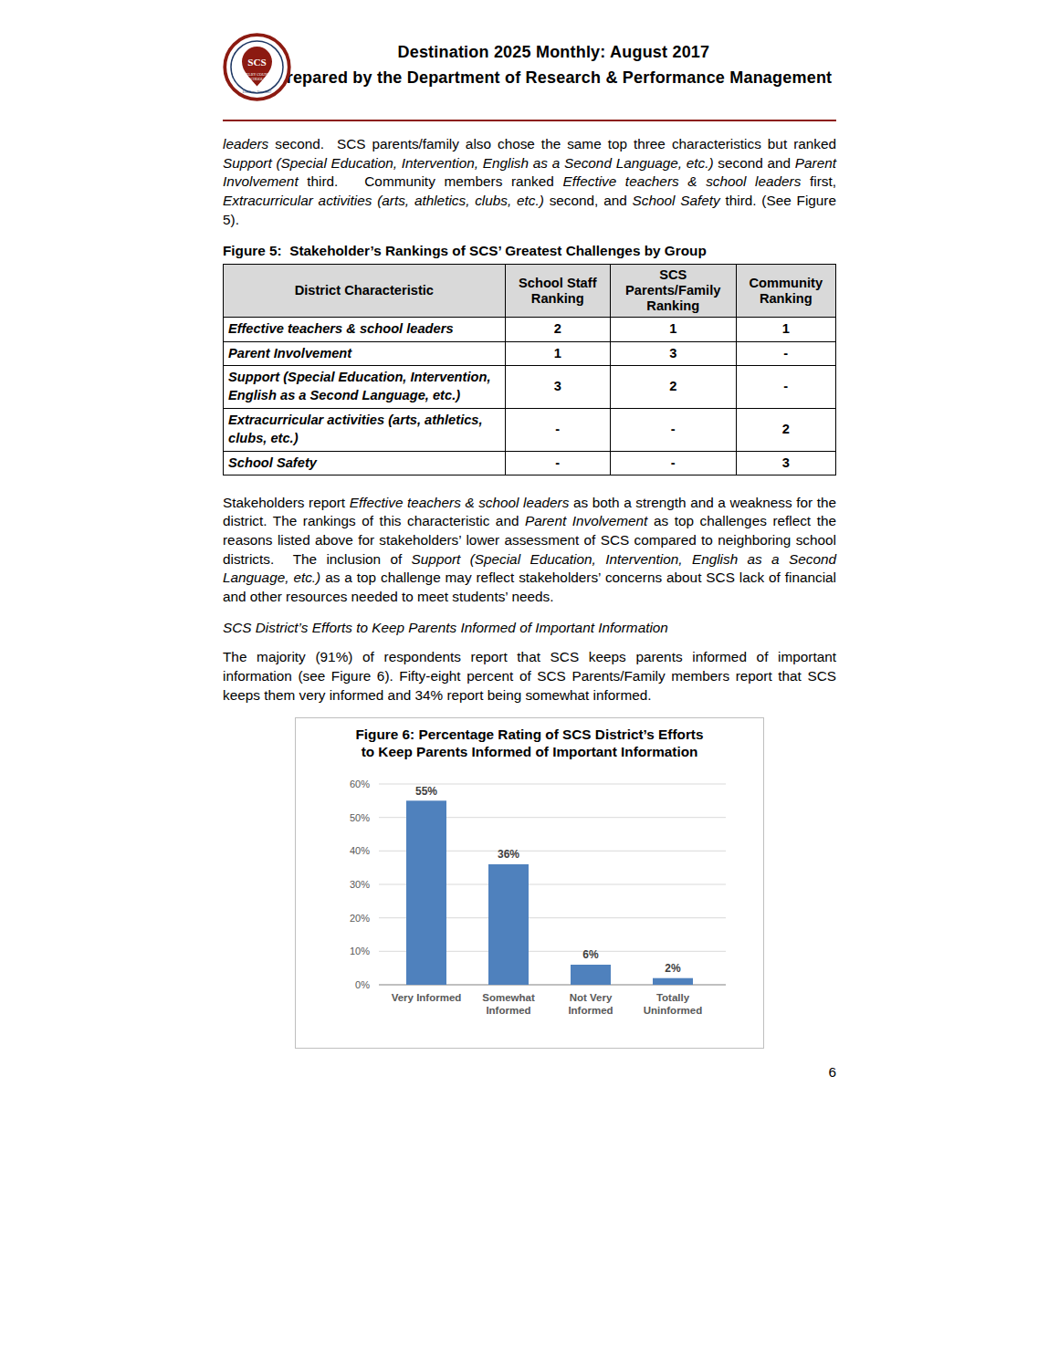SCS SHELBY COUNTY SCHOOLS Excellence Since 1867
Destination 2025 Monthly: August 2017
Prepared by the Department of Research & Performance Management
leaders second. SCS parents/family also chose the same top three characteristics but ranked Support (Special Education, Intervention, English as a Second Language, etc.) second and Parent Involvement third. Community members ranked Effective teachers & school leaders first, Extracurricular activities (arts, athletics, clubs, etc.) second, and School Safety third. (See Figure 5).
Figure 5: Stakeholder’s Rankings of SCS’ Greatest Challenges by Group
| District Characteristic | School Staff Ranking | SCS Parents/Family Ranking | Community Ranking |
| --- | --- | --- | --- |
| Effective teachers & school leaders | 2 | 1 | 1 |
| Parent Involvement | 1 | 3 | - |
| Support (Special Education, Intervention, English as a Second Language, etc.) | 3 | 2 | - |
| Extracurricular activities (arts, athletics, clubs, etc.) | - | - | 2 |
| School Safety | - | - | 3 |
Stakeholders report Effective teachers & school leaders as both a strength and a weakness for the district. The rankings of this characteristic and Parent Involvement as top challenges reflect the reasons listed above for stakeholders’ lower assessment of SCS compared to neighboring school districts. The inclusion of Support (Special Education, Intervention, English as a Second Language, etc.) as a top challenge may reflect stakeholders’ concerns about SCS lack of financial and other resources needed to meet students’ needs.
SCS District’s Efforts to Keep Parents Informed of Important Information
The majority (91%) of respondents report that SCS keeps parents informed of important information (see Figure 6). Fifty-eight percent of SCS Parents/Family members report that SCS keeps them very informed and 34% report being somewhat informed.
Figure 6: Percentage Rating of SCS District’s Efforts to Keep Parents Informed of Important Information
60% 50% 40% 30% 20% 10% 0% 55% 36% 6% 2% Very Informed Somewhat Informed Not Very Informed Totally Uninformed
6